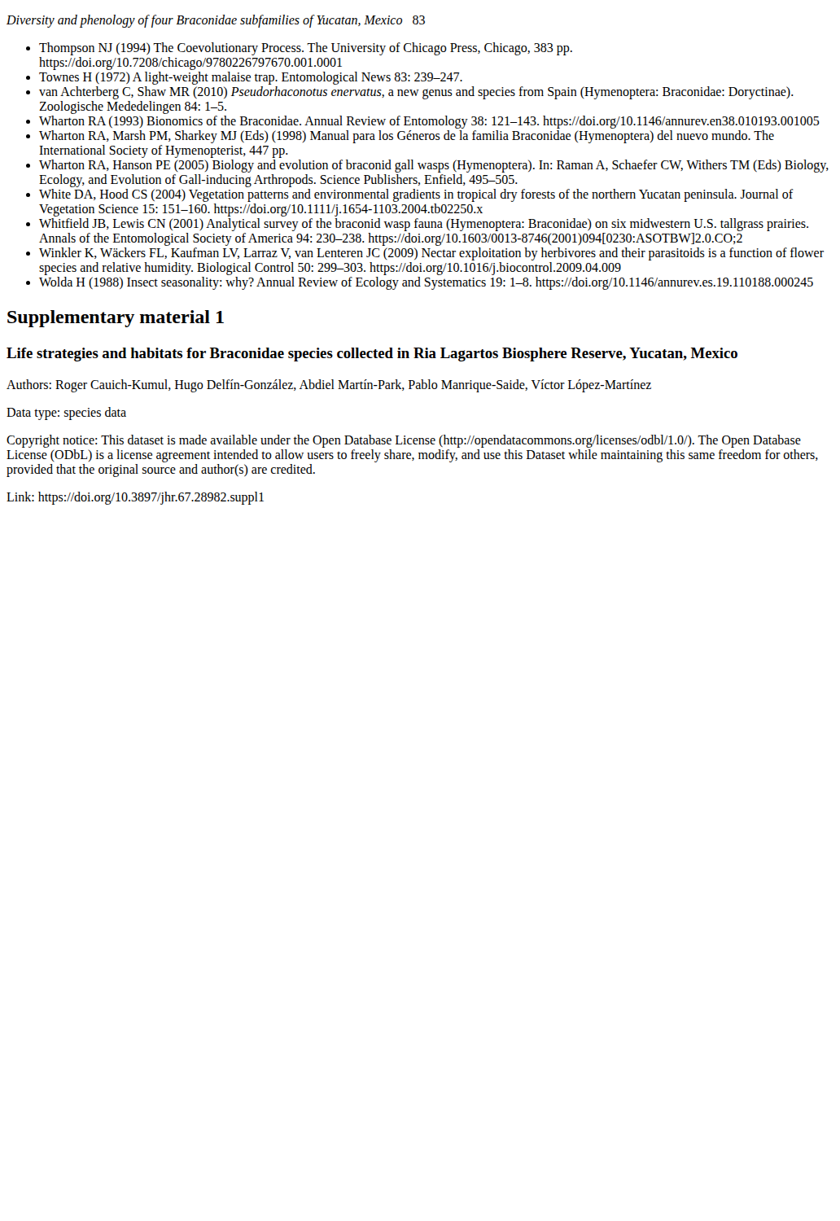Diversity and phenology of four Braconidae subfamilies of Yucatan, Mexico 83
Thompson NJ (1994) The Coevolutionary Process. The University of Chicago Press, Chicago, 383 pp. https://doi.org/10.7208/chicago/9780226797670.001.0001
Townes H (1972) A light-weight malaise trap. Entomological News 83: 239–247.
van Achterberg C, Shaw MR (2010) Pseudorhaconotus enervatus, a new genus and species from Spain (Hymenoptera: Braconidae: Doryctinae). Zoologische Mededelingen 84: 1–5.
Wharton RA (1993) Bionomics of the Braconidae. Annual Review of Entomology 38: 121–143. https://doi.org/10.1146/annurev.en38.010193.001005
Wharton RA, Marsh PM, Sharkey MJ (Eds) (1998) Manual para los Géneros de la familia Braconidae (Hymenoptera) del nuevo mundo. The International Society of Hymenopterist, 447 pp.
Wharton RA, Hanson PE (2005) Biology and evolution of braconid gall wasps (Hymenoptera). In: Raman A, Schaefer CW, Withers TM (Eds) Biology, Ecology, and Evolution of Gall-inducing Arthropods. Science Publishers, Enfield, 495–505.
White DA, Hood CS (2004) Vegetation patterns and environmental gradients in tropical dry forests of the northern Yucatan peninsula. Journal of Vegetation Science 15: 151–160. https://doi.org/10.1111/j.1654-1103.2004.tb02250.x
Whitfield JB, Lewis CN (2001) Analytical survey of the braconid wasp fauna (Hymenoptera: Braconidae) on six midwestern U.S. tallgrass prairies. Annals of the Entomological Society of America 94: 230–238. https://doi.org/10.1603/0013-8746(2001)094[0230:ASOTBW]2.0.CO;2
Winkler K, Wäckers FL, Kaufman LV, Larraz V, van Lenteren JC (2009) Nectar exploitation by herbivores and their parasitoids is a function of flower species and relative humidity. Biological Control 50: 299–303. https://doi.org/10.1016/j.biocontrol.2009.04.009
Wolda H (1988) Insect seasonality: why? Annual Review of Ecology and Systematics 19: 1–8. https://doi.org/10.1146/annurev.es.19.110188.000245
Supplementary material 1
Life strategies and habitats for Braconidae species collected in Ria Lagartos Biosphere Reserve, Yucatan, Mexico
Authors: Roger Cauich-Kumul, Hugo Delfín-González, Abdiel Martín-Park, Pablo Manrique-Saide, Víctor López-Martínez
Data type: species data
Copyright notice: This dataset is made available under the Open Database License (http://opendatacommons.org/licenses/odbl/1.0/). The Open Database License (ODbL) is a license agreement intended to allow users to freely share, modify, and use this Dataset while maintaining this same freedom for others, provided that the original source and author(s) are credited.
Link: https://doi.org/10.3897/jhr.67.28982.suppl1